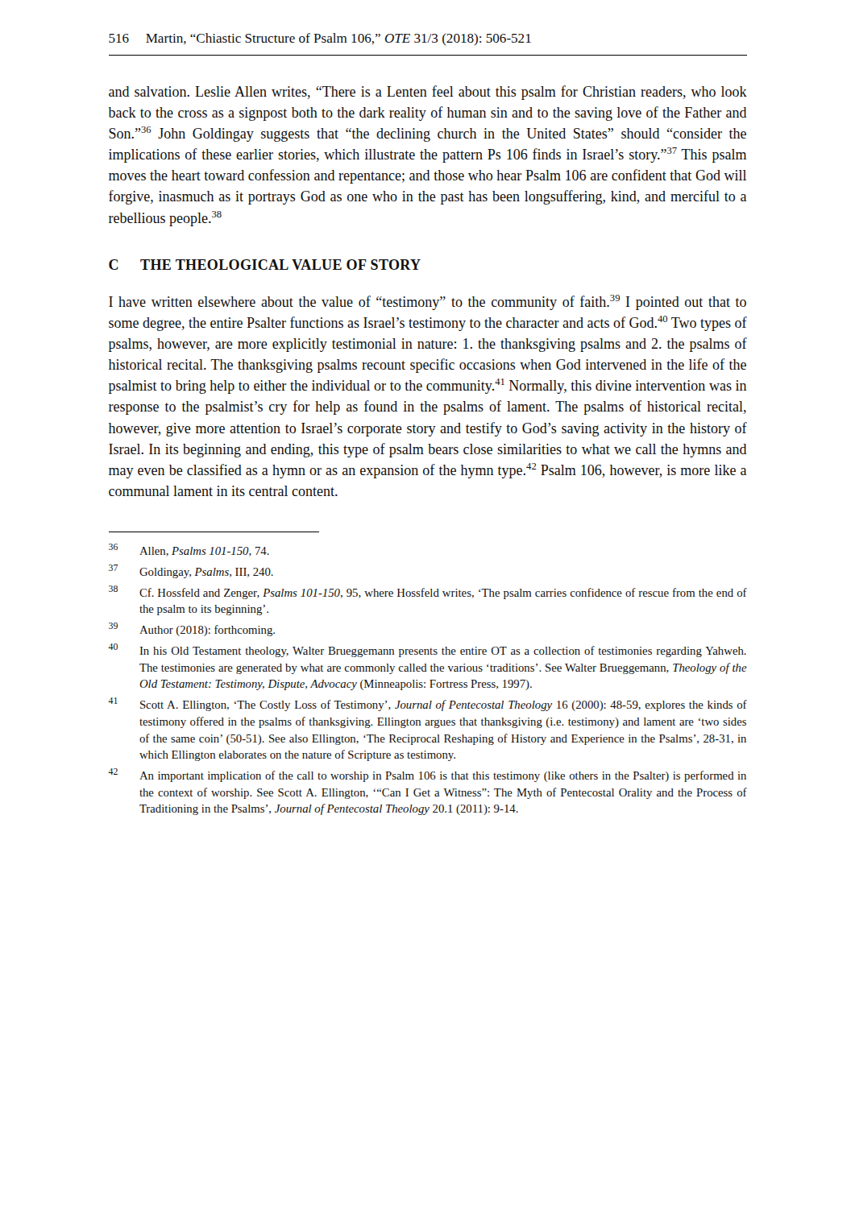516 Martin, “Chiastic Structure of Psalm 106,” OTE 31/3 (2018): 506-521
and salvation. Leslie Allen writes, “There is a Lenten feel about this psalm for Christian readers, who look back to the cross as a signpost both to the dark reality of human sin and to the saving love of the Father and Son.”36 John Goldingay suggests that “the declining church in the United States” should “consider the implications of these earlier stories, which illustrate the pattern Ps 106 finds in Israel’s story.”37 This psalm moves the heart toward confession and repentance; and those who hear Psalm 106 are confident that God will forgive, inasmuch as it portrays God as one who in the past has been longsuffering, kind, and merciful to a rebellious people.38
CThe Theological Value of Story
I have written elsewhere about the value of “testimony” to the community of faith.39 I pointed out that to some degree, the entire Psalter functions as Israel’s testimony to the character and acts of God.40 Two types of psalms, however, are more explicitly testimonial in nature: 1. the thanksgiving psalms and 2. the psalms of historical recital. The thanksgiving psalms recount specific occasions when God intervened in the life of the psalmist to bring help to either the individual or to the community.41 Normally, this divine intervention was in response to the psalmist’s cry for help as found in the psalms of lament. The psalms of historical recital, however, give more attention to Israel’s corporate story and testify to God’s saving activity in the history of Israel. In its beginning and ending, this type of psalm bears close similarities to what we call the hymns and may even be classified as a hymn or as an expansion of the hymn type.42 Psalm 106, however, is more like a communal lament in its central content.
36 Allen, Psalms 101-150, 74.
37 Goldingay, Psalms, III, 240.
38 Cf. Hossfeld and Zenger, Psalms 101-150, 95, where Hossfeld writes, ‘The psalm carries confidence of rescue from the end of the psalm to its beginning’.
39 Author (2018): forthcoming.
40 In his Old Testament theology, Walter Brueggemann presents the entire OT as a collection of testimonies regarding Yahweh. The testimonies are generated by what are commonly called the various ‘traditions’. See Walter Brueggemann, Theology of the Old Testament: Testimony, Dispute, Advocacy (Minneapolis: Fortress Press, 1997).
41 Scott A. Ellington, ‘The Costly Loss of Testimony’, Journal of Pentecostal Theology 16 (2000): 48-59, explores the kinds of testimony offered in the psalms of thanksgiving. Ellington argues that thanksgiving (i.e. testimony) and lament are ‘two sides of the same coin’ (50-51). See also Ellington, ‘The Reciprocal Reshaping of History and Experience in the Psalms’, 28-31, in which Ellington elaborates on the nature of Scripture as testimony.
42 An important implication of the call to worship in Psalm 106 is that this testimony (like others in the Psalter) is performed in the context of worship. See Scott A. Ellington, ‘“Can I Get a Witness”: The Myth of Pentecostal Orality and the Process of Traditioning in the Psalms’, Journal of Pentecostal Theology 20.1 (2011): 9-14.